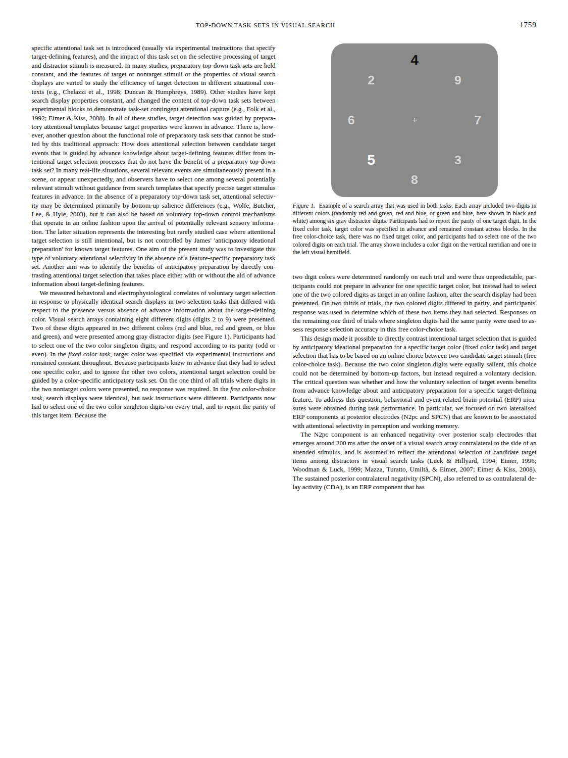Top-Down Task Sets in Visual Search
1759
specific attentional task set is introduced (usually via experimental instructions that specify target-defining features), and the impact of this task set on the selective processing of target and distractor stimuli is measured. In many studies, preparatory top-down task sets are held constant, and the features of target or nontarget stimuli or the properties of visual search displays are varied to study the efficiency of target detection in different situational contexts (e.g., Chelazzi et al., 1998; Duncan & Humphreys, 1989). Other studies have kept search display properties constant, and changed the content of top-down task sets between experimental blocks to demonstrate task-set contingent attentional capture (e.g., Folk et al., 1992; Eimer & Kiss, 2008). In all of these studies, target detection was guided by preparatory attentional templates because target properties were known in advance. There is, however, another question about the functional role of preparatory task sets that cannot be studied by this traditional approach: How does attentional selection between candidate target events that is guided by advance knowledge about target-defining features differ from intentional target selection processes that do not have the benefit of a preparatory top-down task set? In many real-life situations, several relevant events are simultaneously present in a scene, or appear unexpectedly, and observers have to select one among several potentially relevant stimuli without guidance from search templates that specify precise target stimulus features in advance. In the absence of a preparatory top-down task set, attentional selectivity may be determined primarily by bottom-up salience differences (e.g., Wolfe, Butcher, Lee, & Hyle, 2003), but it can also be based on voluntary top-down control mechanisms that operate in an online fashion upon the arrival of potentially relevant sensory information. The latter situation represents the interesting but rarely studied case where attentional target selection is still intentional, but is not controlled by James' 'anticipatory ideational preparation' for known target features. One aim of the present study was to investigate this type of voluntary attentional selectivity in the absence of a feature-specific preparatory task set. Another aim was to identify the benefits of anticipatory preparation by directly contrasting attentional target selection that takes place either with or without the aid of advance information about target-defining features.
We measured behavioral and electrophysiological correlates of voluntary target selection in response to physically identical search displays in two selection tasks that differed with respect to the presence versus absence of advance information about the target-defining color. Visual search arrays containing eight different digits (digits 2 to 9) were presented. Two of these digits appeared in two different colors (red and blue, red and green, or blue and green), and were presented among gray distractor digits (see Figure 1). Participants had to select one of the two color singleton digits, and respond according to its parity (odd or even). In the fixed color task, target color was specified via experimental instructions and remained constant throughout. Because participants knew in advance that they had to select one specific color, and to ignore the other two colors, attentional target selection could be guided by a color-specific anticipatory task set. On the one third of all trials where digits in the two nontarget colors were presented, no response was required. In the free color-choice task, search displays were identical, but task instructions were different. Participants now had to select one of the two color singleton digits on every trial, and to report the parity of this target item. Because the
4 2 9 6 7 5 3 8
+
Figure 1. Example of a search array that was used in both tasks. Each array included two digits in different colors (randomly red and green, red and blue, or green and blue, here shown in black and white) among six gray distractor digits. Participants had to report the parity of one target digit. In the fixed color task, target color was specified in advance and remained constant across blocks. In the free color-choice task, there was no fixed target color, and participants had to select one of the two colored digits on each trial. The array shown includes a color digit on the vertical meridian and one in the left visual hemifield.
two digit colors were determined randomly on each trial and were thus unpredictable, participants could not prepare in advance for one specific target color, but instead had to select one of the two colored digits as target in an online fashion, after the search display had been presented. On two thirds of trials, the two colored digits differed in parity, and participants' response was used to determine which of these two items they had selected. Responses on the remaining one third of trials where singleton digits had the same parity were used to assess response selection accuracy in this free color-choice task.
This design made it possible to directly contrast intentional target selection that is guided by anticipatory ideational preparation for a specific target color (fixed color task) and target selection that has to be based on an online choice between two candidate target stimuli (free color-choice task). Because the two color singleton digits were equally salient, this choice could not be determined by bottom-up factors, but instead required a voluntary decision. The critical question was whether and how the voluntary selection of target events benefits from advance knowledge about and anticipatory preparation for a specific target-defining feature. To address this question, behavioral and event-related brain potential (ERP) measures were obtained during task performance. In particular, we focused on two lateralised ERP components at posterior electrodes (N2pc and SPCN) that are known to be associated with attentional selectivity in perception and working memory.
The N2pc component is an enhanced negativity over posterior scalp electrodes that emerges around 200 ms after the onset of a visual search array contralateral to the side of an attended stimulus, and is assumed to reflect the attentional selection of candidate target items among distractors in visual search tasks (Luck & Hillyard, 1994; Eimer, 1996; Woodman & Luck, 1999; Mazza, Turatto, Umiltà, & Eimer, 2007; Eimer & Kiss, 2008). The sustained posterior contralateral negativity (SPCN), also referred to as contralateral delay activity (CDA), is an ERP component that has